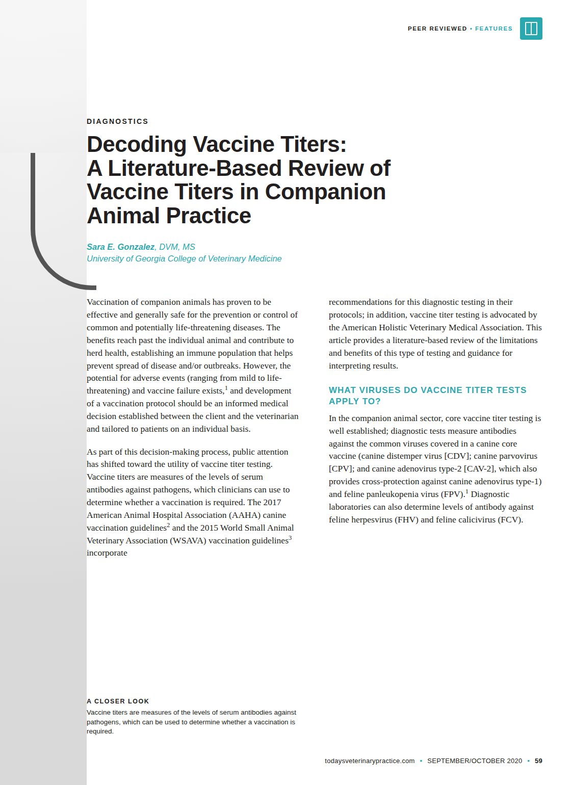PEER REVIEWED ▪ FEATURES
DIAGNOSTICS
Decoding Vaccine Titers:
A Literature-Based Review of
Vaccine Titers in Companion
Animal Practice
Sara E. Gonzalez, DVM, MS
University of Georgia College of Veterinary Medicine
Vaccination of companion animals has proven to be effective and generally safe for the prevention or control of common and potentially life-threatening diseases. The benefits reach past the individual animal and contribute to herd health, establishing an immune population that helps prevent spread of disease and/or outbreaks. However, the potential for adverse events (ranging from mild to life-threatening) and vaccine failure exists,1 and development of a vaccination protocol should be an informed medical decision established between the client and the veterinarian and tailored to patients on an individual basis.
As part of this decision-making process, public attention has shifted toward the utility of vaccine titer testing. Vaccine titers are measures of the levels of serum antibodies against pathogens, which clinicians can use to determine whether a vaccination is required. The 2017 American Animal Hospital Association (AAHA) canine vaccination guidelines2 and the 2015 World Small Animal Veterinary Association (WSAVA) vaccination guidelines3 incorporate
recommendations for this diagnostic testing in their protocols; in addition, vaccine titer testing is advocated by the American Holistic Veterinary Medical Association. This article provides a literature-based review of the limitations and benefits of this type of testing and guidance for interpreting results.
What viruses do vaccine titer tests apply to?
In the companion animal sector, core vaccine titer testing is well established; diagnostic tests measure antibodies against the common viruses covered in a canine core vaccine (canine distemper virus [CDV]; canine parvovirus [CPV]; and canine adenovirus type-2 [CAV-2], which also provides cross-protection against canine adenovirus type-1) and feline panleukopenia virus (FPV).1 Diagnostic laboratories can also determine levels of antibody against feline herpesvirus (FHV) and feline calicivirus (FCV).
A CLOSER LOOK
Vaccine titers are measures of the levels of serum antibodies against pathogens, which can be used to determine whether a vaccination is required.
todaysveterinarypractice.com ▪ SEPTEMBER/OCTOBER 2020 ▪ 59